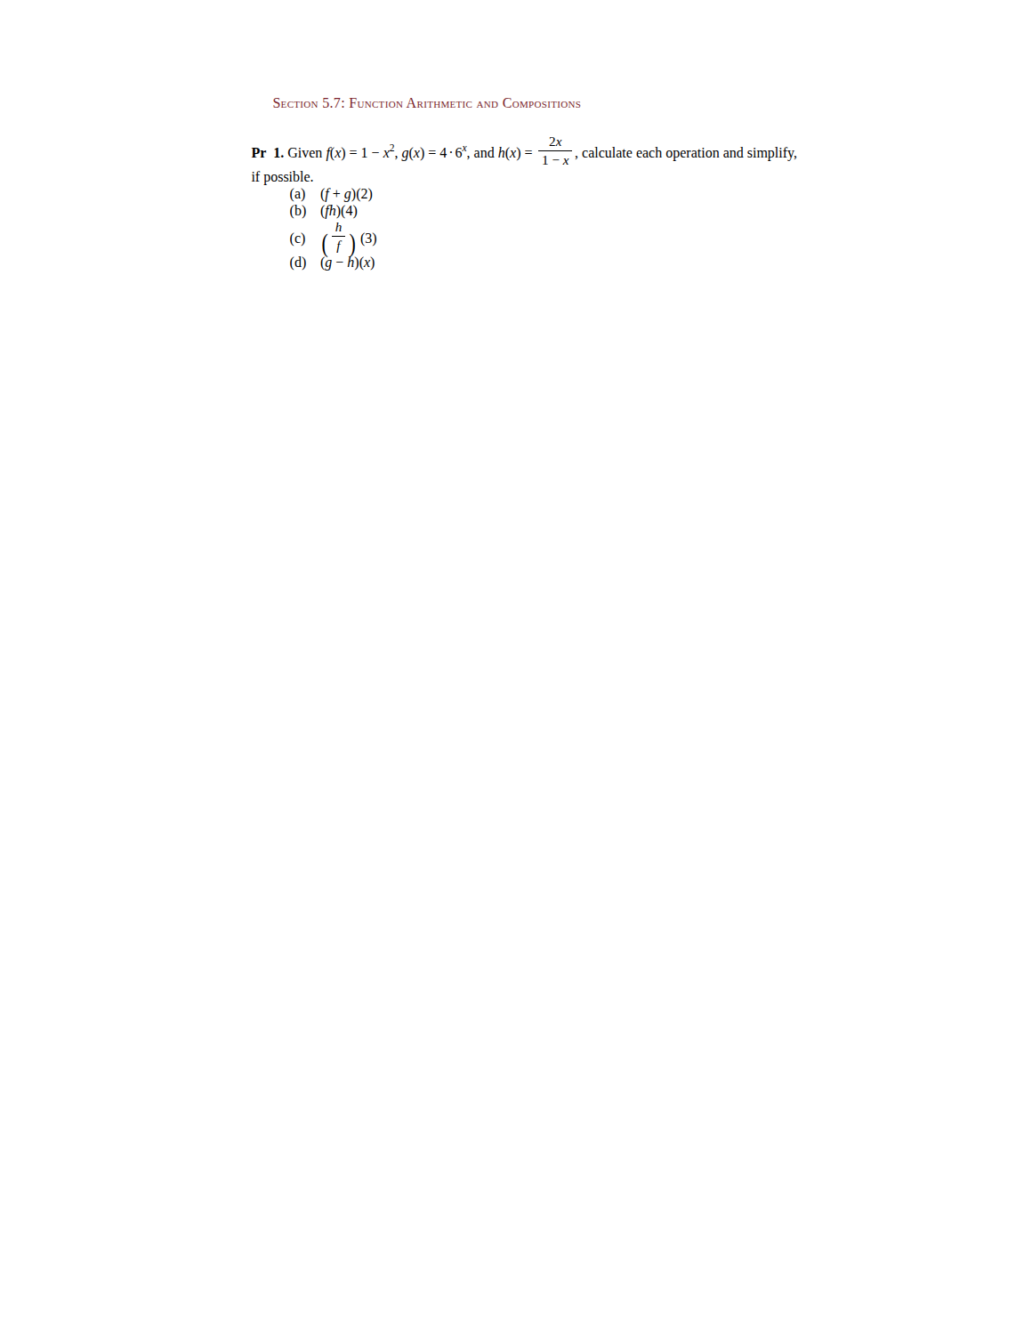Section 5.7: Function Arithmetic and Compositions
Pr 1. Given f(x) = 1 − x2, g(x) = 4·6x, and h(x) = 2x 1 − x, calculate each operation and simplify, if possible.
(a) (f + g)(2)
(b) (fh)(4)
(c) (hf) (3)
(d) (g − h)(x)